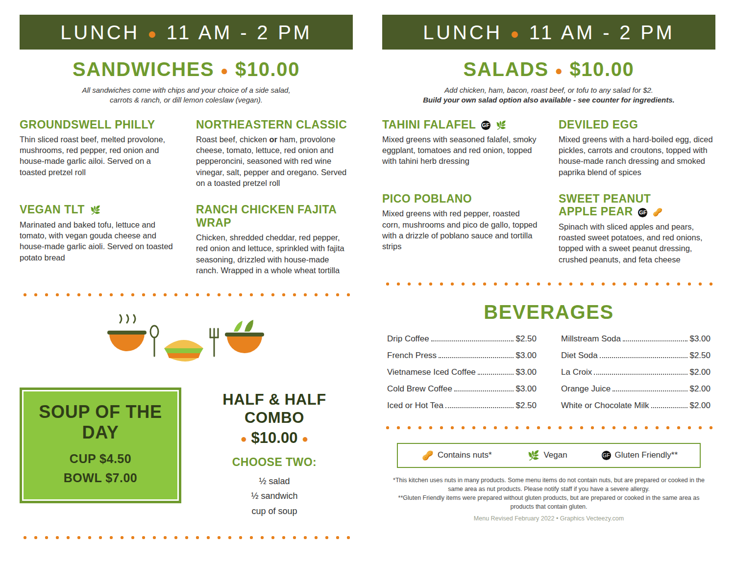LUNCH ● 11 AM - 2 PM
SANDWICHES ● $10.00
All sandwiches come with chips and your choice of a side salad,
carrots & ranch, or dill lemon coleslaw (vegan).
GROUNDSWELL PHILLY
Thin sliced roast beef, melted provolone, mushrooms, red pepper, red onion and house-made garlic ailoi. Served on a toasted pretzel roll
NORTHEASTERN CLASSIC
Roast beef, chicken or ham, provolone cheese, tomato, lettuce, red onion and pepperoncini, seasoned with red wine vinegar, salt, pepper and oregano. Served on a toasted pretzel roll
VEGAN TLT 🌿
Marinated and baked tofu, lettuce and tomato, with vegan gouda cheese and house-made garlic aioli. Served on toasted potato bread
RANCH CHICKEN FAJITA WRAP
Chicken, shredded cheddar, red pepper, red onion and lettuce, sprinkled with fajita seasoning, drizzled with house-made ranch. Wrapped in a whole wheat tortilla
SOUP OF THE DAY
CUP $4.50
BOWL $7.00
HALF & HALF COMBO
● $10.00 ●
CHOOSE TWO:
½ salad
½ sandwich
cup of soup
LUNCH ● 11 AM - 2 PM
SALADS ● $10.00
Add chicken, ham, bacon, roast beef, or tofu to any salad for $2.
Build your own salad option also available - see counter for ingredients.
TAHINI FALAFEL GF 🌿
Mixed greens with seasoned falafel, smoky eggplant, tomatoes and red onion, topped with tahini herb dressing
DEVILED EGG
Mixed greens with a hard-boiled egg, diced pickles, carrots and croutons, topped with house-made ranch dressing and smoked paprika blend of spices
PICO POBLANO
Mixed greens with red pepper, roasted corn, mushrooms and pico de gallo, topped with a drizzle of poblano sauce and tortilla strips
SWEET PEANUT
APPLE PEAR GF 🥜
Spinach with sliced apples and pears, roasted sweet potatoes, and red onions, topped with a sweet peanut dressing, crushed peanuts, and feta cheese
BEVERAGES
Drip Coffee $2.50
Millstream Soda $3.00
French Press $3.00
Diet Soda $2.50
Vietnamese Iced Coffee $3.00
La Croix $2.00
Cold Brew Coffee $3.00
Orange Juice $2.00
Iced or Hot Tea $2.50
White or Chocolate Milk $2.00
🥜Contains nuts*
🌿Vegan
GF Gluten Friendly**
*This kitchen uses nuts in many products. Some menu items do not contain nuts, but are prepared or cooked in the same area as nut products. Please notify staff if you have a severe allergy.
**Gluten Friendly items were prepared without gluten products, but are prepared or cooked in the same area as products that contain gluten.
Menu Revised February 2022 • Graphics Vecteezy.com